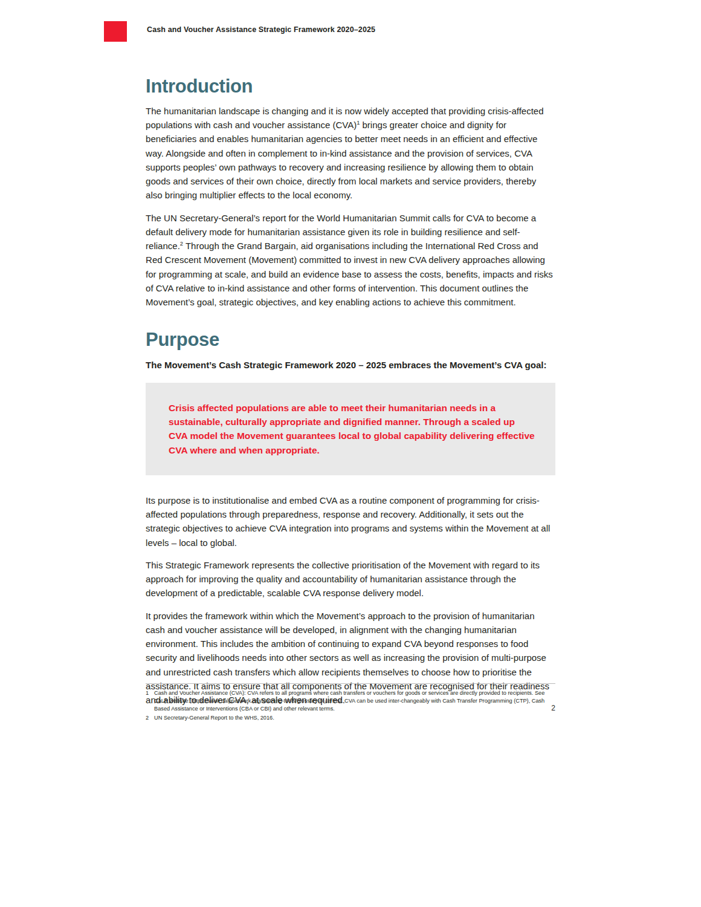Cash and Voucher Assistance Strategic Framework 2020–2025
Introduction
The humanitarian landscape is changing and it is now widely accepted that providing crisis-affected populations with cash and voucher assistance (CVA)1 brings greater choice and dignity for beneficiaries and enables humanitarian agencies to better meet needs in an efficient and effective way. Alongside and often in complement to in-kind assistance and the provision of services, CVA supports peoples’ own pathways to recovery and increasing resilience by allowing them to obtain goods and services of their own choice, directly from local markets and service providers, thereby also bringing multiplier effects to the local economy.
The UN Secretary-General’s report for the World Humanitarian Summit calls for CVA to become a default delivery mode for humanitarian assistance given its role in building resilience and self-reliance.2 Through the Grand Bargain, aid organisations including the International Red Cross and Red Crescent Movement (Movement) committed to invest in new CVA delivery approaches allowing for programming at scale, and build an evidence base to assess the costs, benefits, impacts and risks of CVA relative to in-kind assistance and other forms of intervention. This document outlines the Movement’s goal, strategic objectives, and key enabling actions to achieve this commitment.
Purpose
The Movement’s Cash Strategic Framework 2020 – 2025 embraces the Movement’s CVA goal:
Crisis affected populations are able to meet their humanitarian needs in a sustainable, culturally appropriate and dignified manner. Through a scaled up CVA model the Movement guarantees local to global capability delivering effective CVA where and when appropriate.
Its purpose is to institutionalise and embed CVA as a routine component of programming for crisis- affected populations through preparedness, response and recovery. Additionally, it sets out the strategic objectives to achieve CVA integration into programs and systems within the Movement at all levels – local to global.
This Strategic Framework represents the collective prioritisation of the Movement with regard to its approach for improving the quality and accountability of humanitarian assistance through the development of a predictable, scalable CVA response delivery model.
It provides the framework within which the Movement’s approach to the provision of humanitarian cash and voucher assistance will be developed, in alignment with the changing humanitarian environment. This includes the ambition of continuing to expand CVA beyond responses to food security and livelihoods needs into other sectors as well as increasing the provision of multi-purpose and unrestricted cash transfers which allow recipients themselves to choose how to prioritise the assistance. It aims to ensure that all components of the Movement are recognised for their readiness and ability to deliver CVA, at scale when required.
1
Cash and Voucher Assistance (CVA): CVA refers to all programs where cash transfers or vouchers for goods or services are directly provided to recipients. See CaLP website: https://www.calpnetwork.org/learning-tools/glossary-of-terms/. CVA can be used inter-changeably with Cash Transfer Programming (CTP), Cash Based Assistance or Interventions (CBA or CBI) and other relevant terms.
2
UN Secretary-General Report to the WHS, 2016.
2